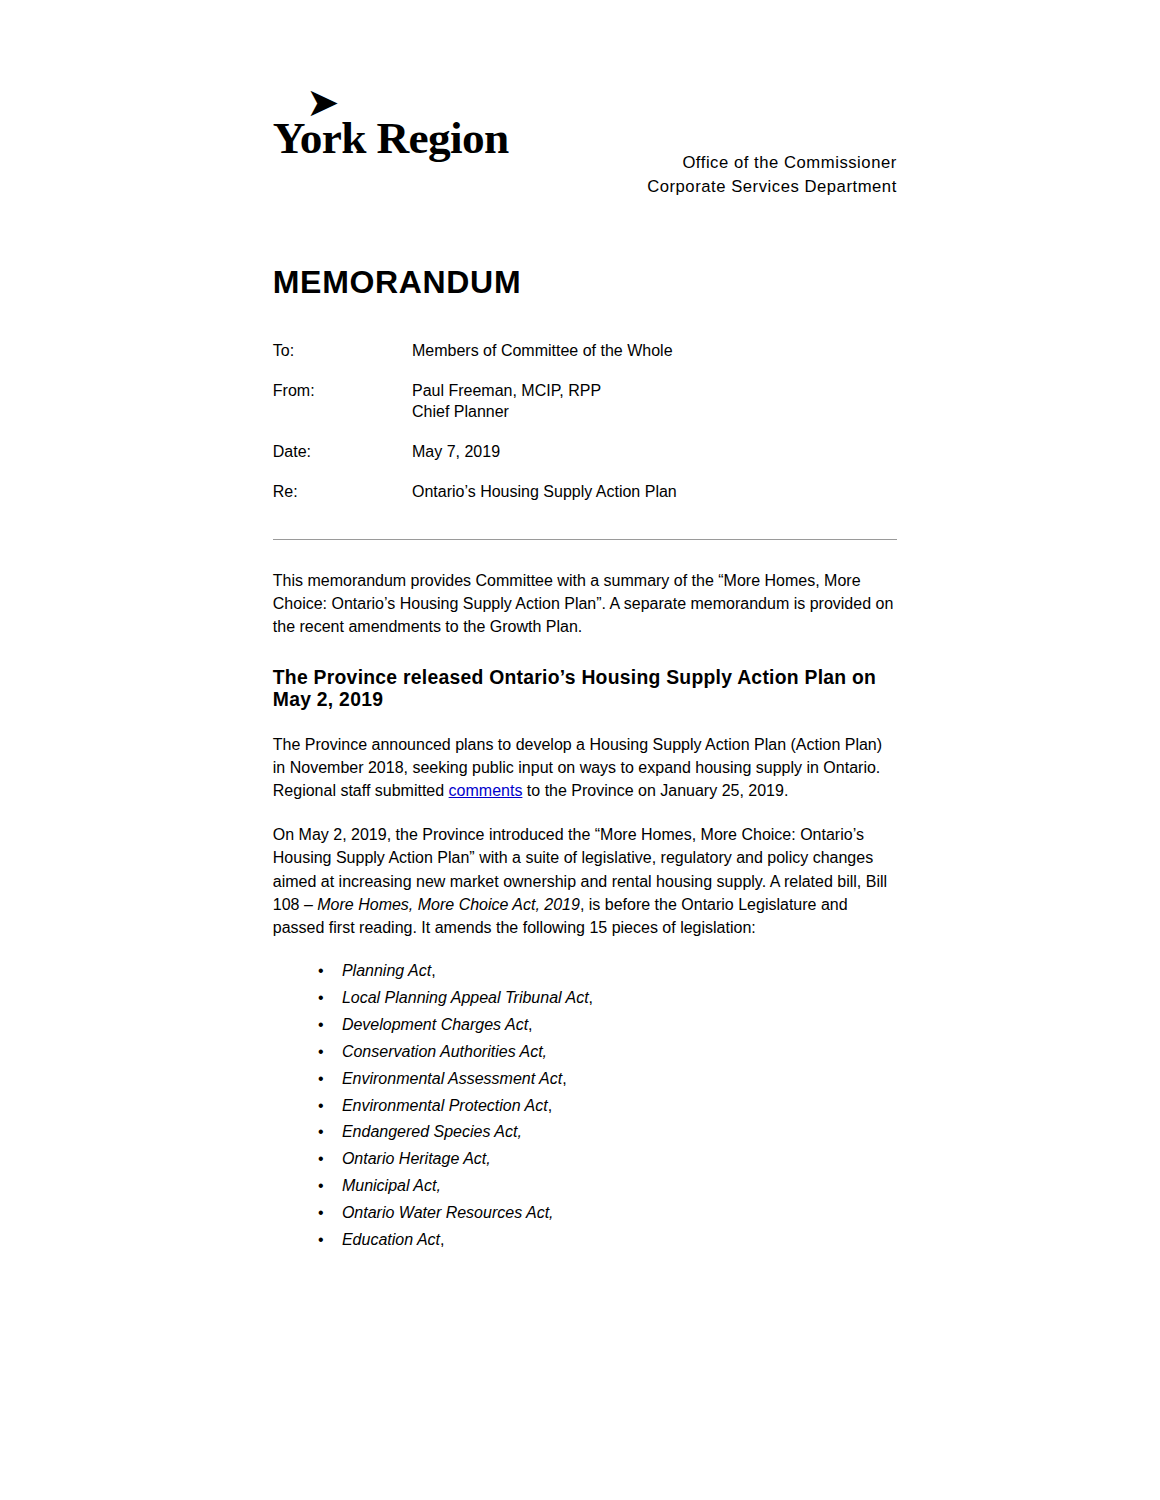➤ York Region
Office of the Commissioner
Corporate Services Department
MEMORANDUM
| To: | Members of Committee of the Whole |
| From: | Paul Freeman, MCIP, RPP Chief Planner |
| Date: | May 7, 2019 |
| Re: | Ontario’s Housing Supply Action Plan |
This memorandum provides Committee with a summary of the “More Homes, More Choice: Ontario’s Housing Supply Action Plan”. A separate memorandum is provided on the recent amendments to the Growth Plan.
The Province released Ontario’s Housing Supply Action Plan on May 2, 2019
The Province announced plans to develop a Housing Supply Action Plan (Action Plan) in November 2018, seeking public input on ways to expand housing supply in Ontario. Regional staff submitted comments to the Province on January 25, 2019.
On May 2, 2019, the Province introduced the “More Homes, More Choice: Ontario’s Housing Supply Action Plan” with a suite of legislative, regulatory and policy changes aimed at increasing new market ownership and rental housing supply. A related bill, Bill 108 – More Homes, More Choice Act, 2019, is before the Ontario Legislature and passed first reading. It amends the following 15 pieces of legislation:
Planning Act,
Local Planning Appeal Tribunal Act,
Development Charges Act,
Conservation Authorities Act,
Environmental Assessment Act,
Environmental Protection Act,
Endangered Species Act,
Ontario Heritage Act,
Municipal Act,
Ontario Water Resources Act,
Education Act,